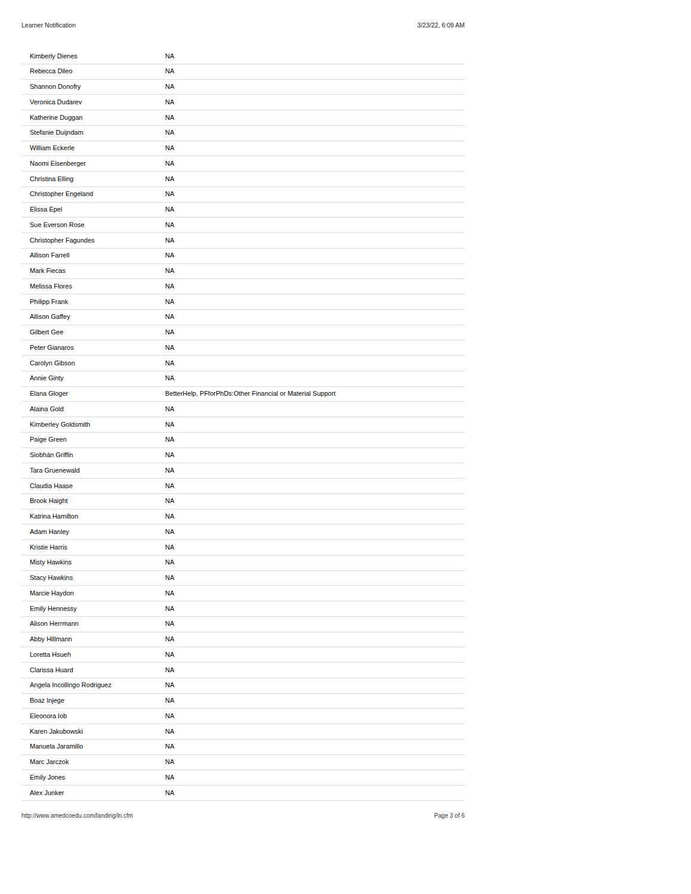Learner Notification
3/23/22, 6:09 AM
| Kimberly Dienes | NA |
| Rebecca Dileo | NA |
| Shannon Donofry | NA |
| Veronica Dudarev | NA |
| Katherine Duggan | NA |
| Stefanie Duijndam | NA |
| William Eckerle | NA |
| Naomi Eisenberger | NA |
| Christina Elling | NA |
| Christopher Engeland | NA |
| Elissa Epel | NA |
| Sue Everson Rose | NA |
| Christopher Fagundes | NA |
| Allison Farrell | NA |
| Mark Fiecas | NA |
| Melissa Flores | NA |
| Philipp Frank | NA |
| Allison Gaffey | NA |
| Gilbert Gee | NA |
| Peter Gianaros | NA |
| Carolyn Gibson | NA |
| Annie Ginty | NA |
| Elana Gloger | BetterHelp, PFforPhDs:Other Financial or Material Support |
| Alaina Gold | NA |
| Kimberley Goldsmith | NA |
| Paige Green | NA |
| Siobhán Griffin | NA |
| Tara Gruenewald | NA |
| Claudia Haase | NA |
| Brook Haight | NA |
| Katrina Hamilton | NA |
| Adam Hanley | NA |
| Kristie Harris | NA |
| Misty Hawkins | NA |
| Stacy Hawkins | NA |
| Marcie Haydon | NA |
| Emily Hennessy | NA |
| Alison Herrmann | NA |
| Abby Hillmann | NA |
| Loretta Hsueh | NA |
| Clarissa Huard | NA |
| Angela Incollingo Rodriguez | NA |
| Boaz Injege | NA |
| Eleonora Iob | NA |
| Karen Jakubowski | NA |
| Manuela Jaramillo | NA |
| Marc Jarczok | NA |
| Emily Jones | NA |
| Alex Junker | NA |
http://www.amedcoedu.com/landing/ln.cfm
Page 3 of 6